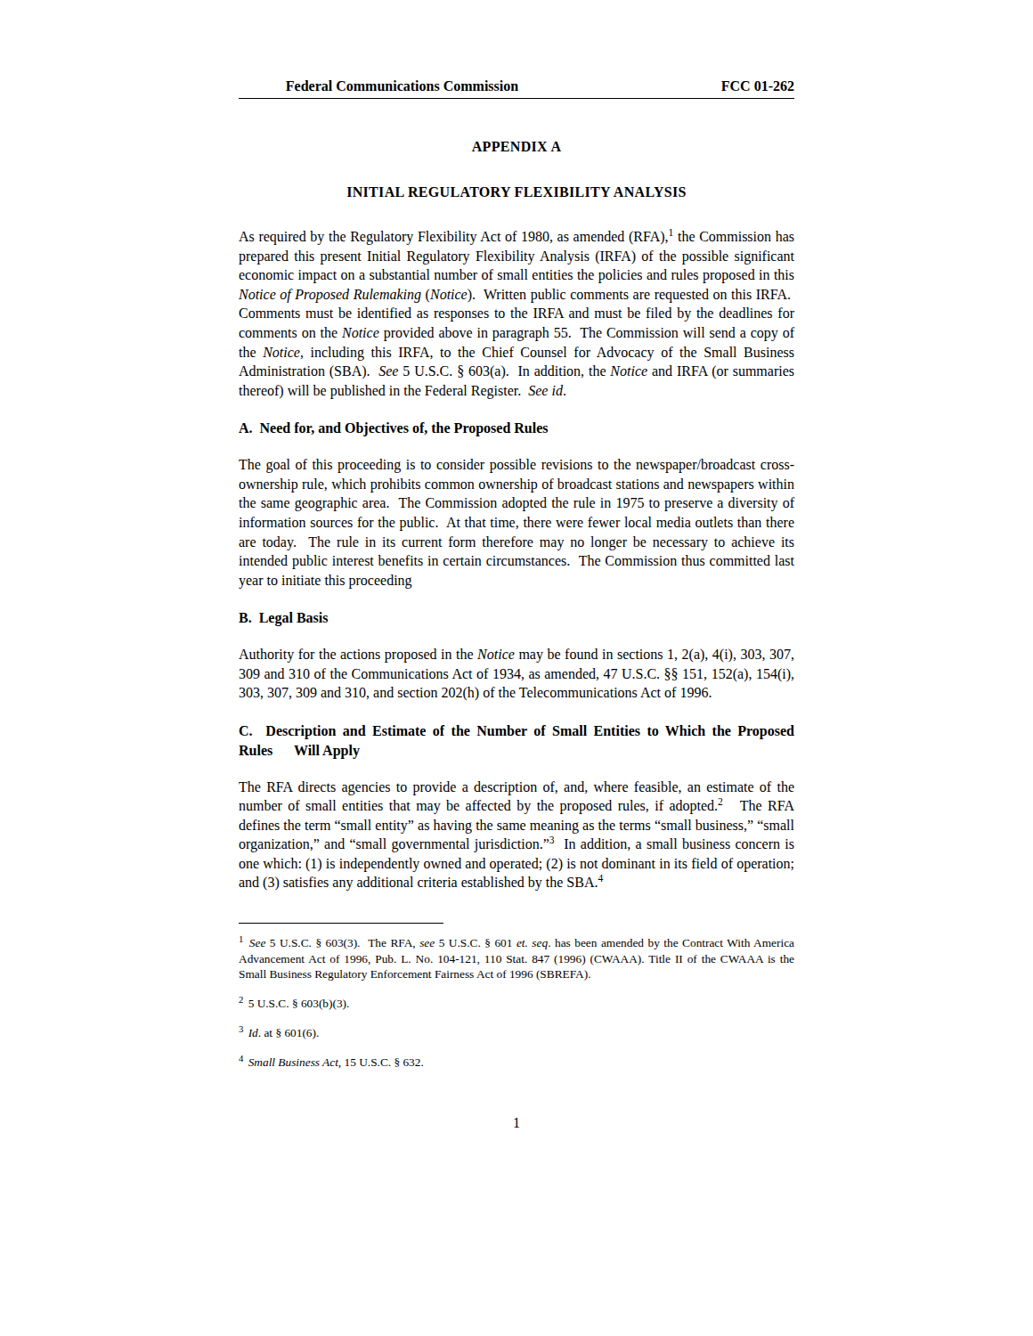Federal Communications Commission FCC 01-262
APPENDIX A
INITIAL REGULATORY FLEXIBILITY ANALYSIS
As required by the Regulatory Flexibility Act of 1980, as amended (RFA),1 the Commission has prepared this present Initial Regulatory Flexibility Analysis (IRFA) of the possible significant economic impact on a substantial number of small entities the policies and rules proposed in this Notice of Proposed Rulemaking (Notice). Written public comments are requested on this IRFA. Comments must be identified as responses to the IRFA and must be filed by the deadlines for comments on the Notice provided above in paragraph 55. The Commission will send a copy of the Notice, including this IRFA, to the Chief Counsel for Advocacy of the Small Business Administration (SBA). See 5 U.S.C. § 603(a). In addition, the Notice and IRFA (or summaries thereof) will be published in the Federal Register. See id.
A. Need for, and Objectives of, the Proposed Rules
The goal of this proceeding is to consider possible revisions to the newspaper/broadcast cross-ownership rule, which prohibits common ownership of broadcast stations and newspapers within the same geographic area. The Commission adopted the rule in 1975 to preserve a diversity of information sources for the public. At that time, there were fewer local media outlets than there are today. The rule in its current form therefore may no longer be necessary to achieve its intended public interest benefits in certain circumstances. The Commission thus committed last year to initiate this proceeding
B. Legal Basis
Authority for the actions proposed in the Notice may be found in sections 1, 2(a), 4(i), 303, 307, 309 and 310 of the Communications Act of 1934, as amended, 47 U.S.C. §§ 151, 152(a), 154(i), 303, 307, 309 and 310, and section 202(h) of the Telecommunications Act of 1996.
C. Description and Estimate of the Number of Small Entities to Which the Proposed Rules Will Apply
The RFA directs agencies to provide a description of, and, where feasible, an estimate of the number of small entities that may be affected by the proposed rules, if adopted.2 The RFA defines the term “small entity” as having the same meaning as the terms “small business,” “small organization,” and “small governmental jurisdiction.”3 In addition, a small business concern is one which: (1) is independently owned and operated; (2) is not dominant in its field of operation; and (3) satisfies any additional criteria established by the SBA.4
1 See 5 U.S.C. § 603(3). The RFA, see 5 U.S.C. § 601 et. seq. has been amended by the Contract With America Advancement Act of 1996, Pub. L. No. 104-121, 110 Stat. 847 (1996) (CWAAA). Title II of the CWAAA is the Small Business Regulatory Enforcement Fairness Act of 1996 (SBREFA).
2 5 U.S.C. § 603(b)(3).
3 Id. at § 601(6).
4 Small Business Act, 15 U.S.C. § 632.
1